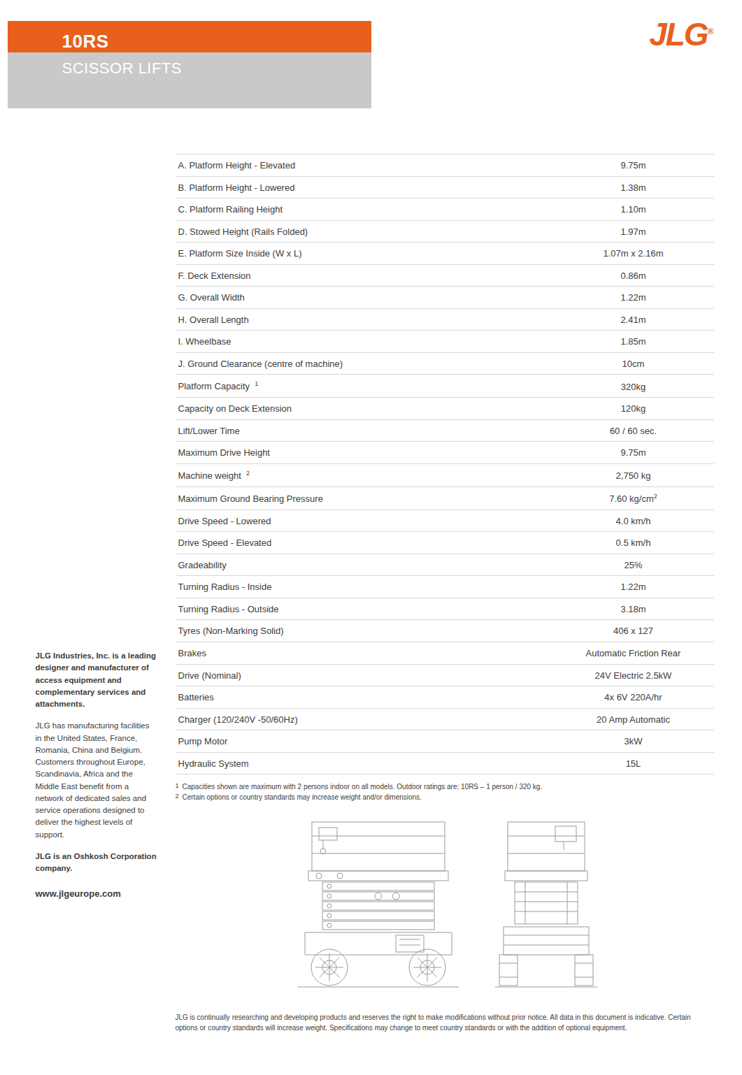10RS
SCISSOR LIFTS
JLG®
JLG Industries, Inc. is a leading designer and manufacturer of access equipment and complementary services and attachments.
JLG has manufacturing facilities in the United States, France, Romania, China and Belgium. Customers throughout Europe, Scandinavia, Africa and the Middle East benefit from a network of dedicated sales and service operations designed to deliver the highest levels of support.
JLG is an Oshkosh Corporation company.
www.jlgeurope.com
| A. Platform Height - Elevated | 9.75m |
| B. Platform Height - Lowered | 1.38m |
| C. Platform Railing Height | 1.10m |
| D. Stowed Height (Rails Folded) | 1.97m |
| E. Platform Size Inside (W x L) | 1.07m x 2.16m |
| F. Deck Extension | 0.86m |
| G. Overall Width | 1.22m |
| H. Overall Length | 2.41m |
| I. Wheelbase | 1.85m |
| J. Ground Clearance (centre of machine) | 10cm |
| Platform Capacity 1 | 320kg |
| Capacity on Deck Extension | 120kg |
| Lift/Lower Time | 60 / 60 sec. |
| Maximum Drive Height | 9.75m |
| Machine weight 2 | 2,750 kg |
| Maximum Ground Bearing Pressure | 7.60 kg/cm 2 |
| Drive Speed - Lowered | 4.0 km/h |
| Drive Speed - Elevated | 0.5 km/h |
| Gradeability | 25% |
| Turning Radius - Inside | 1.22m |
| Turning Radius - Outside | 3.18m |
| Tyres (Non-Marking Solid) | 406 x 127 |
| Brakes | Automatic Friction Rear |
| Drive (Nominal) | 24V Electric 2.5kW |
| Batteries | 4x 6V 220A/hr |
| Charger (120/240V -50/60Hz) | 20 Amp Automatic |
| Pump Motor | 3kW |
| Hydraulic System | 15L |
1 Capacities shown are maximum with 2 persons indoor on all models. Outdoor ratings are: 10RS – 1 person / 320 kg.
2 Certain options or country standards may increase weight and/or dimensions.
JLG is continually researching and developing products and reserves the right to make modifications without prior notice. All data in this document is indicative. Certain options or country standards will increase weight. Specifications may change to meet country standards or with the addition of optional equipment.